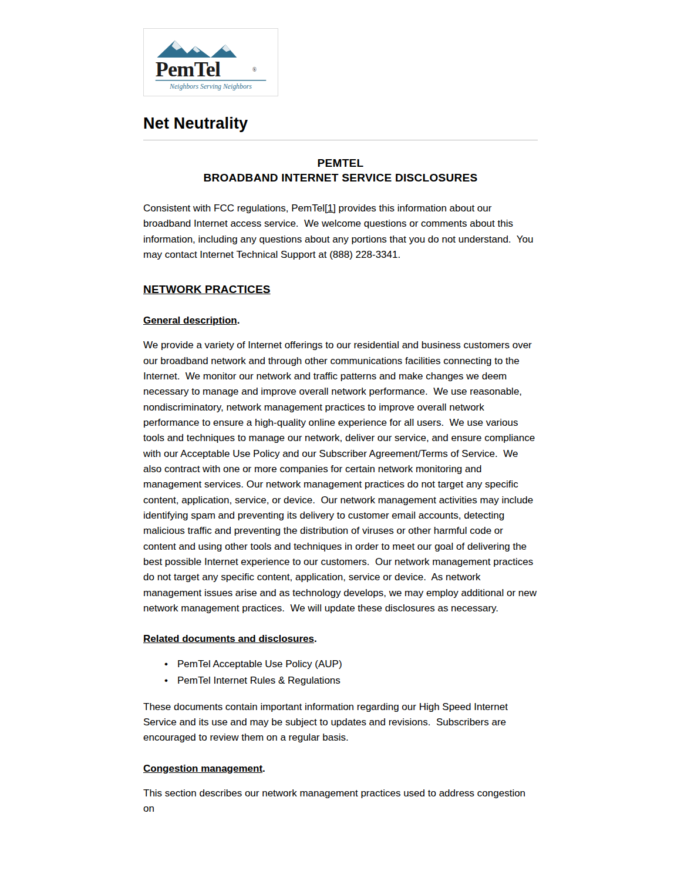PemTel ® Neighbors Serving Neighbors
Net Neutrality
PEMTEL
BROADBAND INTERNET SERVICE DISCLOSURES
Consistent with FCC regulations, PemTel[1] provides this information about our broadband Internet access service. We welcome questions or comments about this information, including any questions about any portions that you do not understand. You may contact Internet Technical Support at (888) 228-3341.
NETWORK PRACTICES
General description.
We provide a variety of Internet offerings to our residential and business customers over our broadband network and through other communications facilities connecting to the Internet. We monitor our network and traffic patterns and make changes we deem necessary to manage and improve overall network performance. We use reasonable, nondiscriminatory, network management practices to improve overall network performance to ensure a high-quality online experience for all users. We use various tools and techniques to manage our network, deliver our service, and ensure compliance with our Acceptable Use Policy and our Subscriber Agreement/Terms of Service. We also contract with one or more companies for certain network monitoring and management services. Our network management practices do not target any specific content, application, service, or device. Our network management activities may include identifying spam and preventing its delivery to customer email accounts, detecting malicious traffic and preventing the distribution of viruses or other harmful code or content and using other tools and techniques in order to meet our goal of delivering the best possible Internet experience to our customers. Our network management practices do not target any specific content, application, service or device. As network management issues arise and as technology develops, we may employ additional or new network management practices. We will update these disclosures as necessary.
Related documents and disclosures.
PemTel Acceptable Use Policy (AUP)
PemTel Internet Rules & Regulations
These documents contain important information regarding our High Speed Internet Service and its use and may be subject to updates and revisions. Subscribers are encouraged to review them on a regular basis.
Congestion management.
This section describes our network management practices used to address congestion on